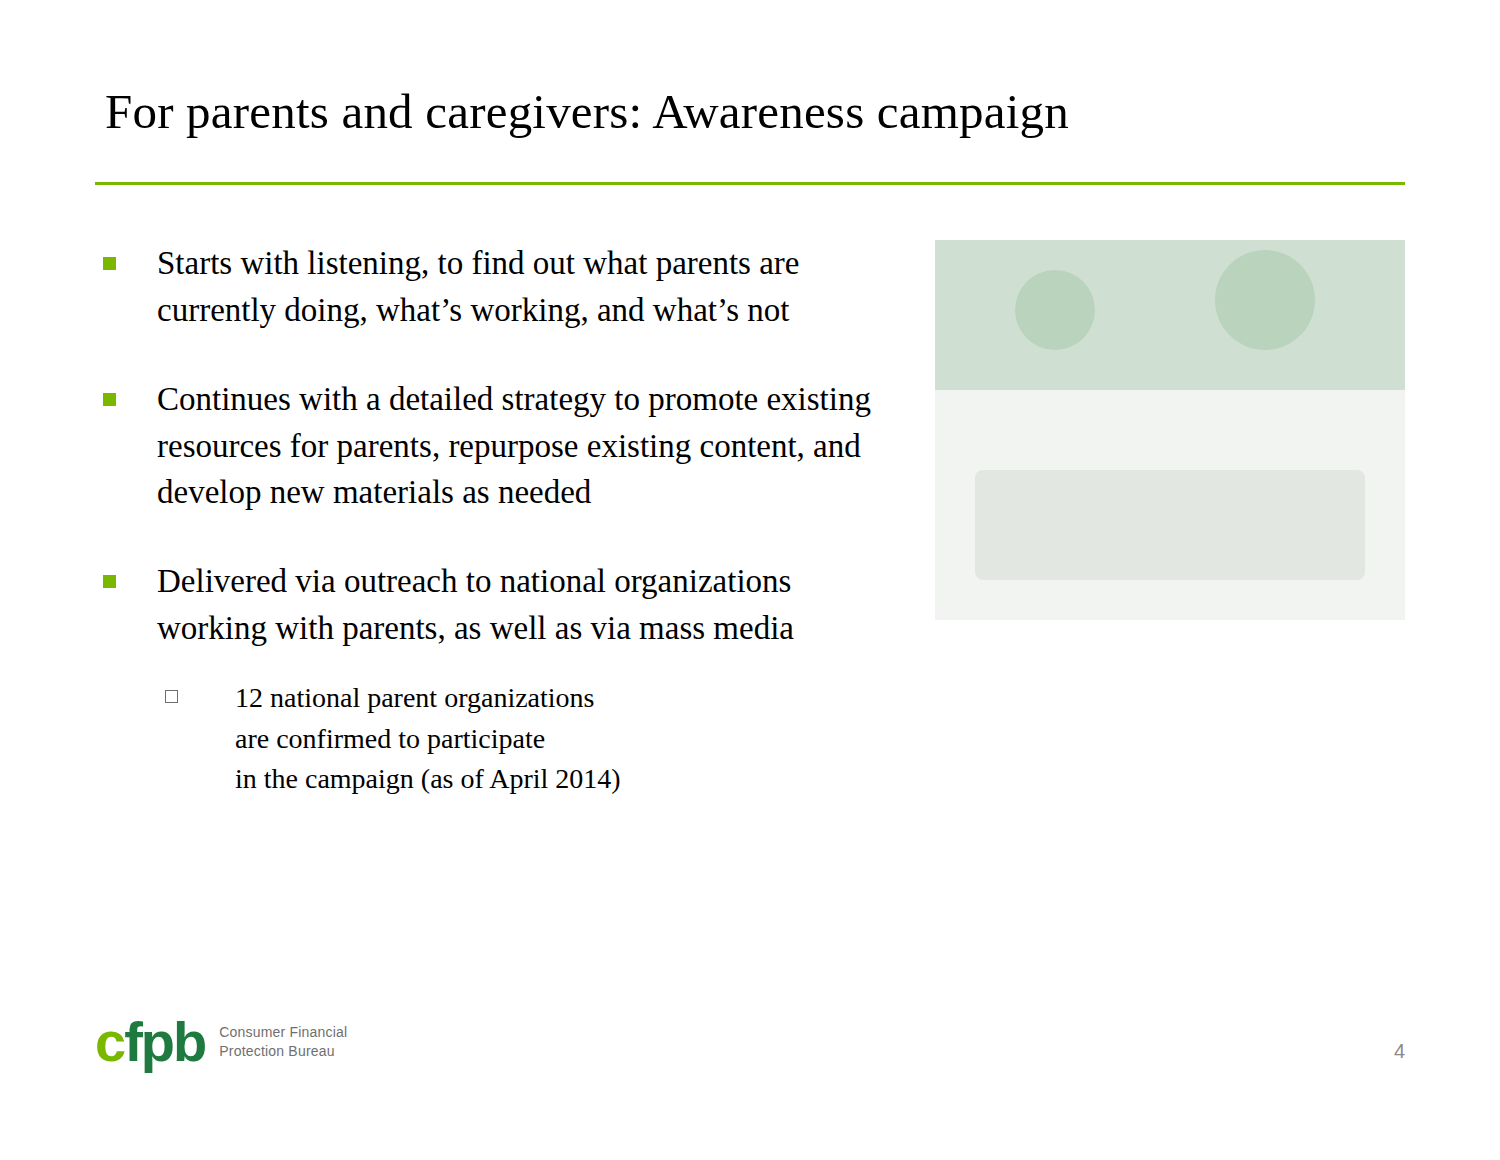For parents and caregivers: Awareness campaign
Starts with listening, to find out what parents are currently doing, what’s working, and what’s not
Continues with a detailed strategy to promote existing resources for parents, repurpose existing content, and develop new materials as needed
Delivered via outreach to national organizations working with parents, as well as via mass media
12 national parent organizations
are confirmed to participate
in the campaign (as of April 2014)
cfpb
Consumer Financial
Protection Bureau
4